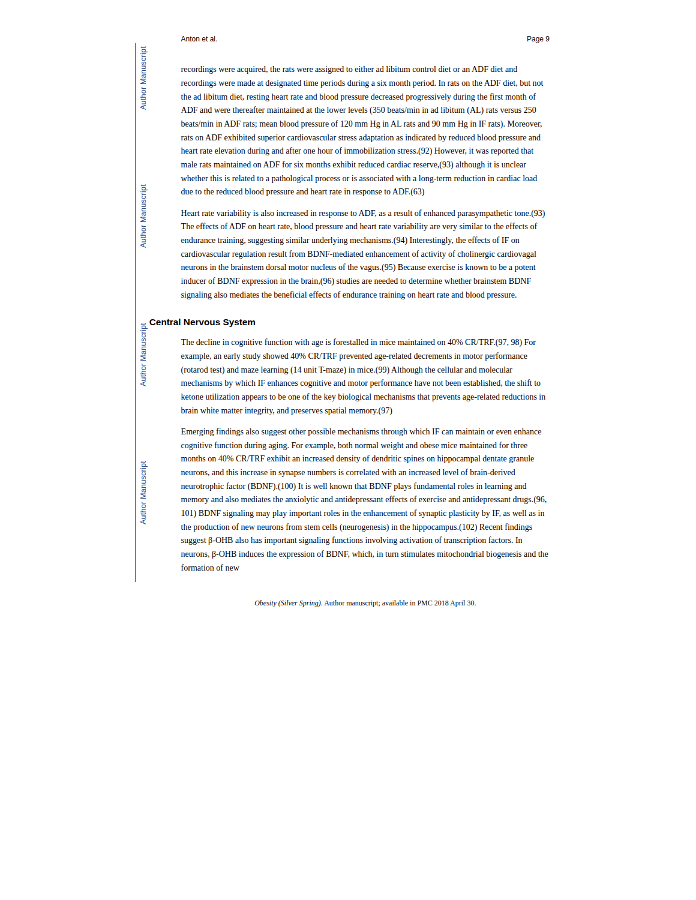Author Manuscript Author Manuscript Author Manuscript Author Manuscript
Anton et al.
Page 9
recordings were acquired, the rats were assigned to either ad libitum control diet or an ADF diet and recordings were made at designated time periods during a six month period. In rats on the ADF diet, but not the ad libitum diet, resting heart rate and blood pressure decreased progressively during the first month of ADF and were thereafter maintained at the lower levels (350 beats/min in ad libitum (AL) rats versus 250 beats/min in ADF rats; mean blood pressure of 120 mm Hg in AL rats and 90 mm Hg in IF rats). Moreover, rats on ADF exhibited superior cardiovascular stress adaptation as indicated by reduced blood pressure and heart rate elevation during and after one hour of immobilization stress.(92) However, it was reported that male rats maintained on ADF for six months exhibit reduced cardiac reserve,(93) although it is unclear whether this is related to a pathological process or is associated with a long-term reduction in cardiac load due to the reduced blood pressure and heart rate in response to ADF.(63)
Heart rate variability is also increased in response to ADF, as a result of enhanced parasympathetic tone.(93) The effects of ADF on heart rate, blood pressure and heart rate variability are very similar to the effects of endurance training, suggesting similar underlying mechanisms.(94) Interestingly, the effects of IF on cardiovascular regulation result from BDNF-mediated enhancement of activity of cholinergic cardiovagal neurons in the brainstem dorsal motor nucleus of the vagus.(95) Because exercise is known to be a potent inducer of BDNF expression in the brain,(96) studies are needed to determine whether brainstem BDNF signaling also mediates the beneficial effects of endurance training on heart rate and blood pressure.
Central Nervous System
The decline in cognitive function with age is forestalled in mice maintained on 40% CR/TRF.(97, 98) For example, an early study showed 40% CR/TRF prevented age-related decrements in motor performance (rotarod test) and maze learning (14 unit T-maze) in mice.(99) Although the cellular and molecular mechanisms by which IF enhances cognitive and motor performance have not been established, the shift to ketone utilization appears to be one of the key biological mechanisms that prevents age-related reductions in brain white matter integrity, and preserves spatial memory.(97)
Emerging findings also suggest other possible mechanisms through which IF can maintain or even enhance cognitive function during aging. For example, both normal weight and obese mice maintained for three months on 40% CR/TRF exhibit an increased density of dendritic spines on hippocampal dentate granule neurons, and this increase in synapse numbers is correlated with an increased level of brain-derived neurotrophic factor (BDNF).(100) It is well known that BDNF plays fundamental roles in learning and memory and also mediates the anxiolytic and antidepressant effects of exercise and antidepressant drugs.(96, 101) BDNF signaling may play important roles in the enhancement of synaptic plasticity by IF, as well as in the production of new neurons from stem cells (neurogenesis) in the hippocampus.(102) Recent findings suggest β-OHB also has important signaling functions involving activation of transcription factors. In neurons, β-OHB induces the expression of BDNF, which, in turn stimulates mitochondrial biogenesis and the formation of new
Obesity (Silver Spring). Author manuscript; available in PMC 2018 April 30.